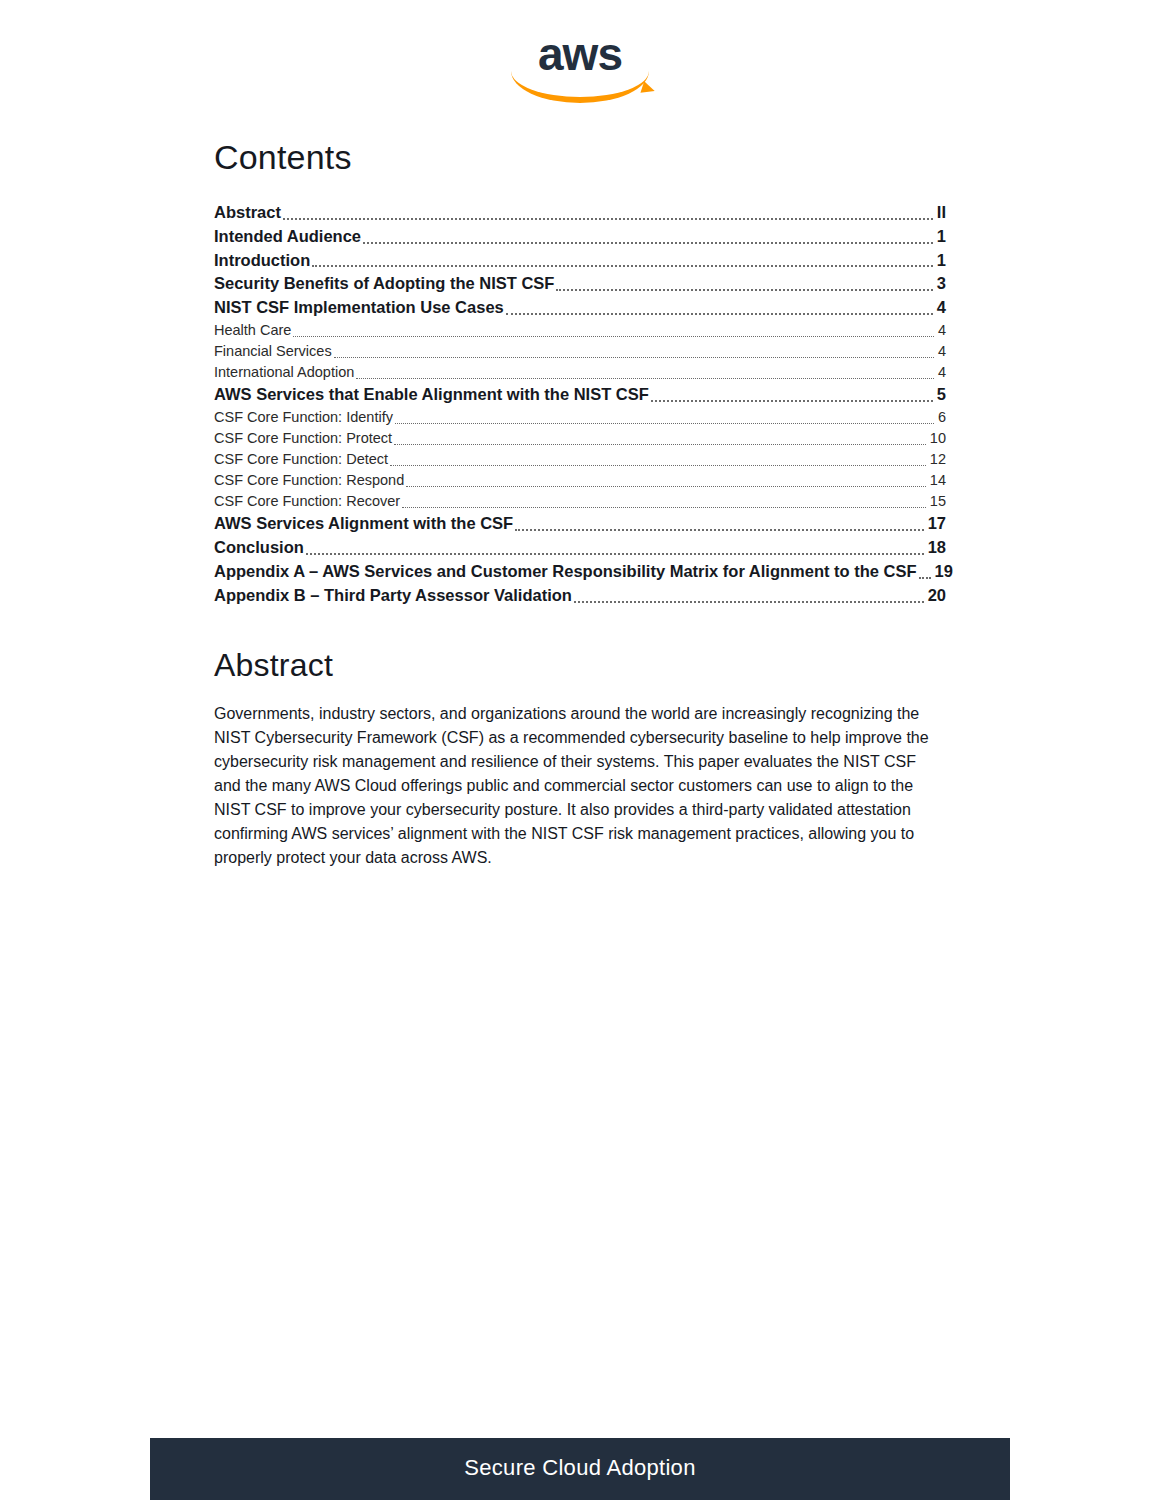aws
Contents
Abstract II
Intended Audience 1
Introduction 1
Security Benefits of Adopting the NIST CSF 3
NIST CSF Implementation Use Cases 4
Health Care 4
Financial Services 4
International Adoption 4
AWS Services that Enable Alignment with the NIST CSF 5
CSF Core Function: Identify 6
CSF Core Function: Protect 10
CSF Core Function: Detect 12
CSF Core Function: Respond 14
CSF Core Function: Recover 15
AWS Services Alignment with the CSF 17
Conclusion 18
Appendix A – AWS Services and Customer Responsibility Matrix for Alignment to the CSF 19
Appendix B – Third Party Assessor Validation 20
Abstract
Governments, industry sectors, and organizations around the world are increasingly recognizing the NIST Cybersecurity Framework (CSF) as a recommended cybersecurity baseline to help improve the cybersecurity risk management and resilience of their systems. This paper evaluates the NIST CSF and the many AWS Cloud offerings public and commercial sector customers can use to align to the NIST CSF to improve your cybersecurity posture. It also provides a third-party validated attestation confirming AWS services’ alignment with the NIST CSF risk management practices, allowing you to properly protect your data across AWS.
Secure Cloud Adoption